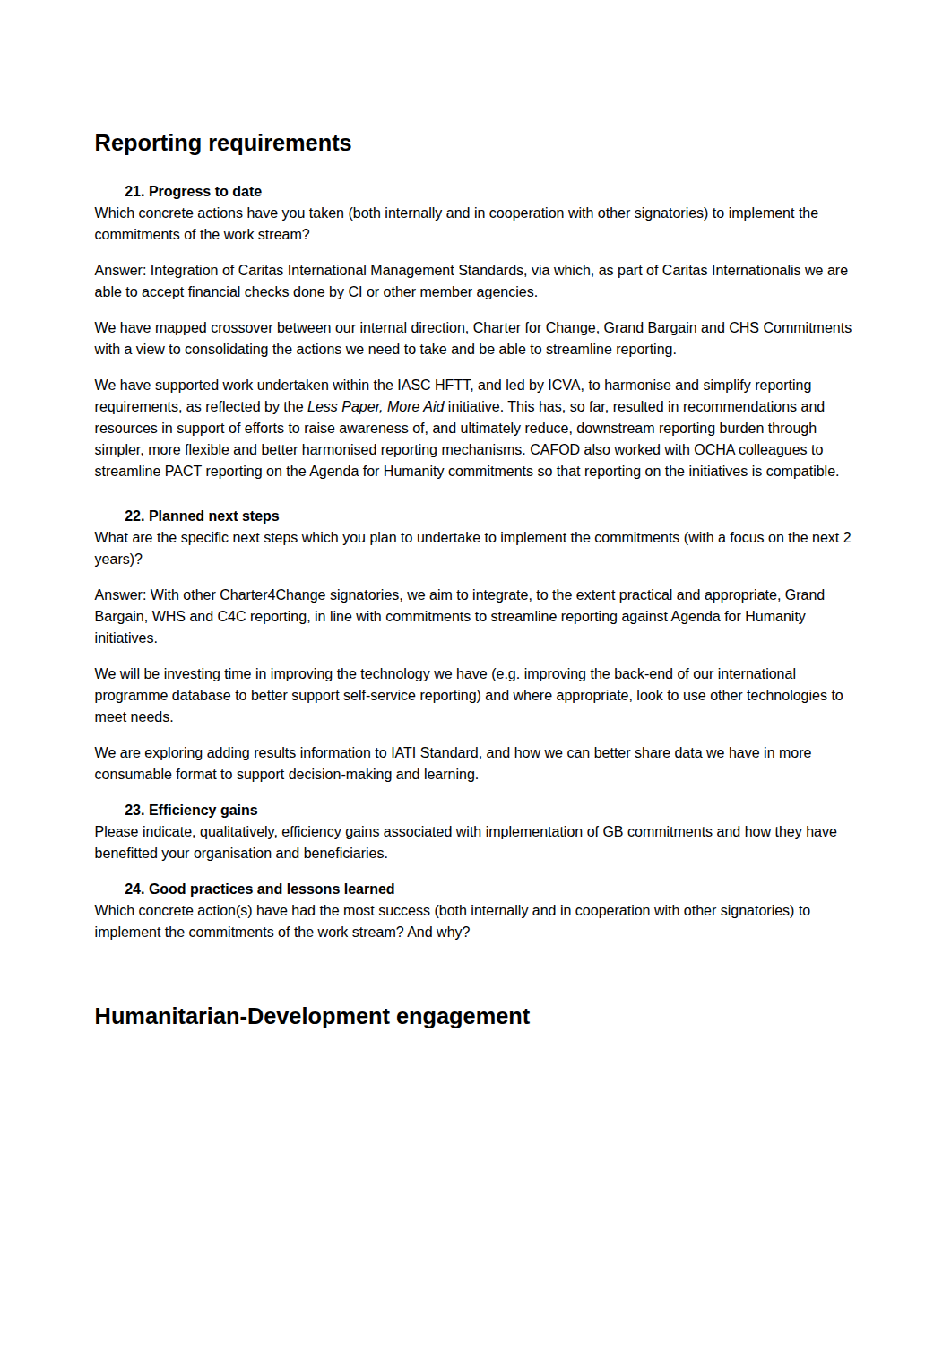Reporting requirements
Progress to date
Which concrete actions have you taken (both internally and in cooperation with other signatories) to implement the commitments of the work stream?
Answer: Integration of Caritas International Management Standards, via which, as part of Caritas Internationalis we are able to accept financial checks done by CI or other member agencies.
We have mapped crossover between our internal direction, Charter for Change, Grand Bargain and CHS Commitments with a view to consolidating the actions we need to take and be able to streamline reporting.
We have supported work undertaken within the IASC HFTT, and led by ICVA, to harmonise and simplify reporting requirements, as reflected by the Less Paper, More Aid initiative. This has, so far, resulted in recommendations and resources in support of efforts to raise awareness of, and ultimately reduce, downstream reporting burden through simpler, more flexible and better harmonised reporting mechanisms. CAFOD also worked with OCHA colleagues to streamline PACT reporting on the Agenda for Humanity commitments so that reporting on the initiatives is compatible.
Planned next steps
What are the specific next steps which you plan to undertake to implement the commitments (with a focus on the next 2 years)?
Answer: With other Charter4Change signatories, we aim to integrate, to the extent practical and appropriate, Grand Bargain, WHS and C4C reporting, in line with commitments to streamline reporting against Agenda for Humanity initiatives.
We will be investing time in improving the technology we have (e.g. improving the back-end of our international programme database to better support self-service reporting) and where appropriate, look to use other technologies to meet needs.
We are exploring adding results information to IATI Standard, and how we can better share data we have in more consumable format to support decision-making and learning.
Efficiency gains
Please indicate, qualitatively, efficiency gains associated with implementation of GB commitments and how they have benefitted your organisation and beneficiaries.
Good practices and lessons learned
Which concrete action(s) have had the most success (both internally and in cooperation with other signatories) to implement the commitments of the work stream? And why?
Humanitarian-Development engagement